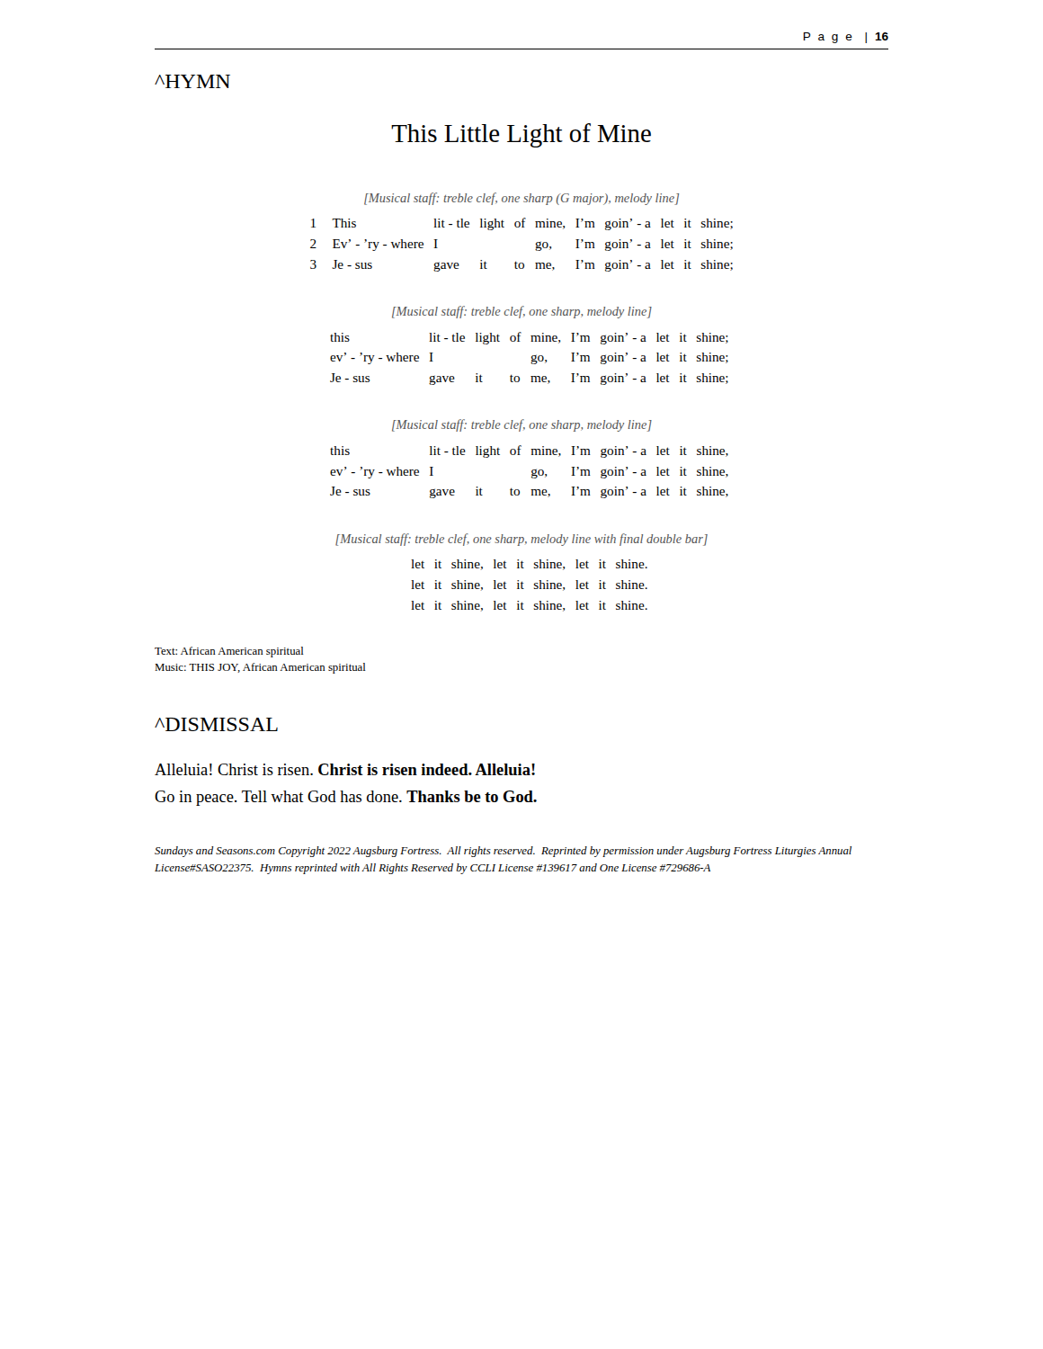P a g e | 16
^HYMN
This Little Light of Mine
[Musical staff: treble clef, one sharp (G major), melody line]
| 1 | This | lit - tle | light | of | mine, | I’m | goin’ - a | let | it | shine; |
| 2 | Ev’ - ’ry - where | I | | | go, | I’m | goin’ - a | let | it | shine; |
| 3 | Je - sus | gave | it | to | me, | I’m | goin’ - a | let | it | shine; |
[Musical staff: treble clef, one sharp, melody line]
| | this | lit - tle | light | of | mine, | I’m | goin’ - a | let | it | shine; |
| | ev’ - ’ry - where | I | | | go, | I’m | goin’ - a | let | it | shine; |
| | Je - sus | gave | it | to | me, | I’m | goin’ - a | let | it | shine; |
[Musical staff: treble clef, one sharp, melody line]
| | this | lit - tle | light | of | mine, | I’m | goin’ - a | let | it | shine, |
| | ev’ - ’ry - where | I | | | go, | I’m | goin’ - a | let | it | shine, |
| | Je - sus | gave | it | to | me, | I’m | goin’ - a | let | it | shine, |
[Musical staff: treble clef, one sharp, melody line with final double bar]
| | let | it | shine, | let | it | shine, | let | it | shine. |
| | let | it | shine, | let | it | shine, | let | it | shine. |
| | let | it | shine, | let | it | shine, | let | it | shine. |
Text: African American spiritual
Music: THIS JOY, African American spiritual
^DISMISSAL
Alleluia! Christ is risen. Christ is risen indeed. Alleluia!
Go in peace. Tell what God has done. Thanks be to God.
Sundays and Seasons.com Copyright 2022 Augsburg Fortress. All rights reserved. Reprinted by permission under Augsburg Fortress Liturgies Annual License#SASO22375. Hymns reprinted with All Rights Reserved by CCLI License #139617 and One License #729686-A